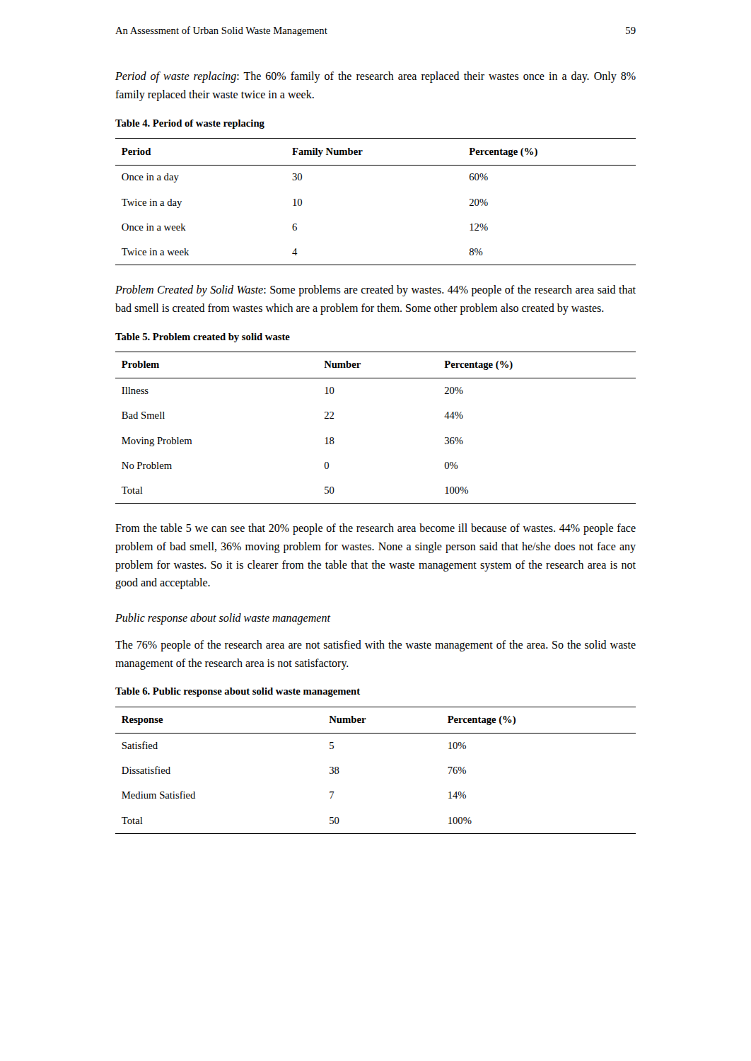An Assessment of Urban Solid Waste Management 59
Period of waste replacing: The 60% family of the research area replaced their wastes once in a day. Only 8% family replaced their waste twice in a week.
Table 4. Period of waste replacing
| Period | Family Number | Percentage (%) |
| --- | --- | --- |
| Once in a day | 30 | 60% |
| Twice in a day | 10 | 20% |
| Once in a week | 6 | 12% |
| Twice in a week | 4 | 8% |
Problem Created by Solid Waste: Some problems are created by wastes. 44% people of the research area said that bad smell is created from wastes which are a problem for them. Some other problem also created by wastes.
Table 5. Problem created by solid waste
| Problem | Number | Percentage (%) |
| --- | --- | --- |
| Illness | 10 | 20% |
| Bad Smell | 22 | 44% |
| Moving Problem | 18 | 36% |
| No Problem | 0 | 0% |
| Total | 50 | 100% |
From the table 5 we can see that 20% people of the research area become ill because of wastes. 44% people face problem of bad smell, 36% moving problem for wastes. None a single person said that he/she does not face any problem for wastes. So it is clearer from the table that the waste management system of the research area is not good and acceptable.
Public response about solid waste management
The 76% people of the research area are not satisfied with the waste management of the area. So the solid waste management of the research area is not satisfactory.
Table 6. Public response about solid waste management
| Response | Number | Percentage (%) |
| --- | --- | --- |
| Satisfied | 5 | 10% |
| Dissatisfied | 38 | 76% |
| Medium Satisfied | 7 | 14% |
| Total | 50 | 100% |